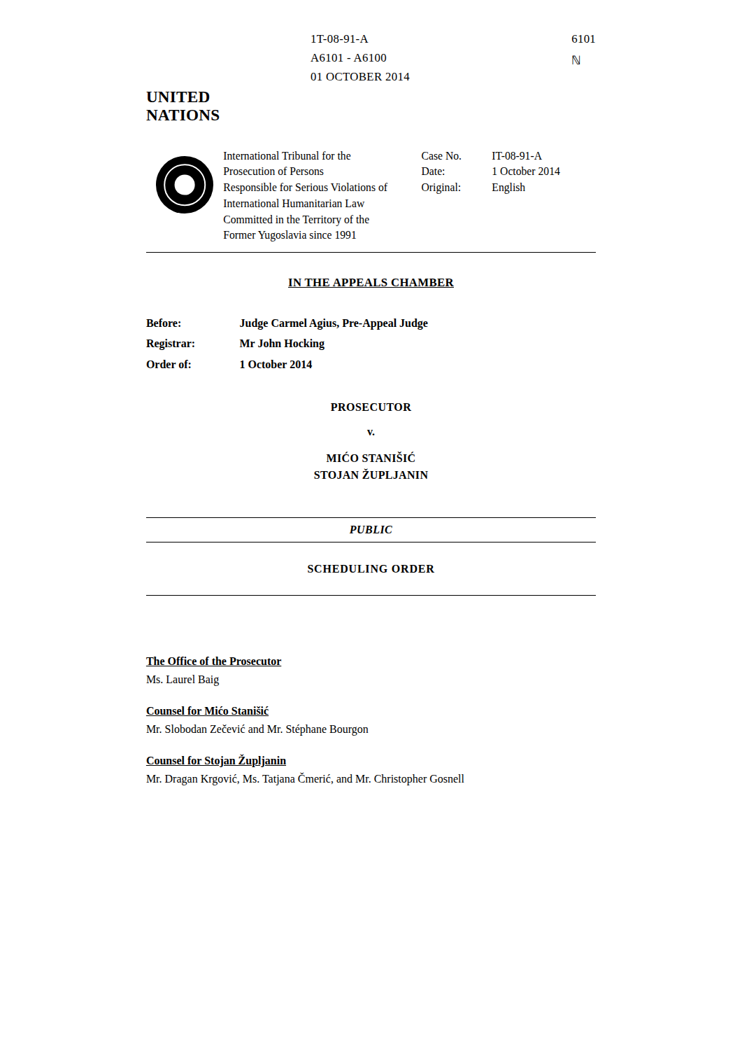6101
ℕ
1T-08-91-A
A6101 - A6100
01 OCTOBER 2014
UNITED
NATIONS
| | International Tribunal for the Prosecution of Persons Responsible for Serious Violations of International Humanitarian Law Committed in the Territory of the Former Yugoslavia since 1991 | / Case No. / IT-08-91-A / / Date: / 1 October 2014 / / Original: / English / |
IN THE APPEALS CHAMBER
Before: Judge Carmel Agius, Pre-Appeal Judge
Registrar: Mr John Hocking
Order of: 1 October 2014
PROSECUTOR
v.
MIĆO STANIŠIĆ
STOJAN ŽUPLJANIN
PUBLIC
SCHEDULING ORDER
The Office of the Prosecutor
Ms. Laurel Baig
Counsel for Mićo Stanišić
Mr. Slobodan Zečević and Mr. Stéphane Bourgon
Counsel for Stojan Župljanin
Mr. Dragan Krgović, Ms. Tatjana Čmerić, and Mr. Christopher Gosnell